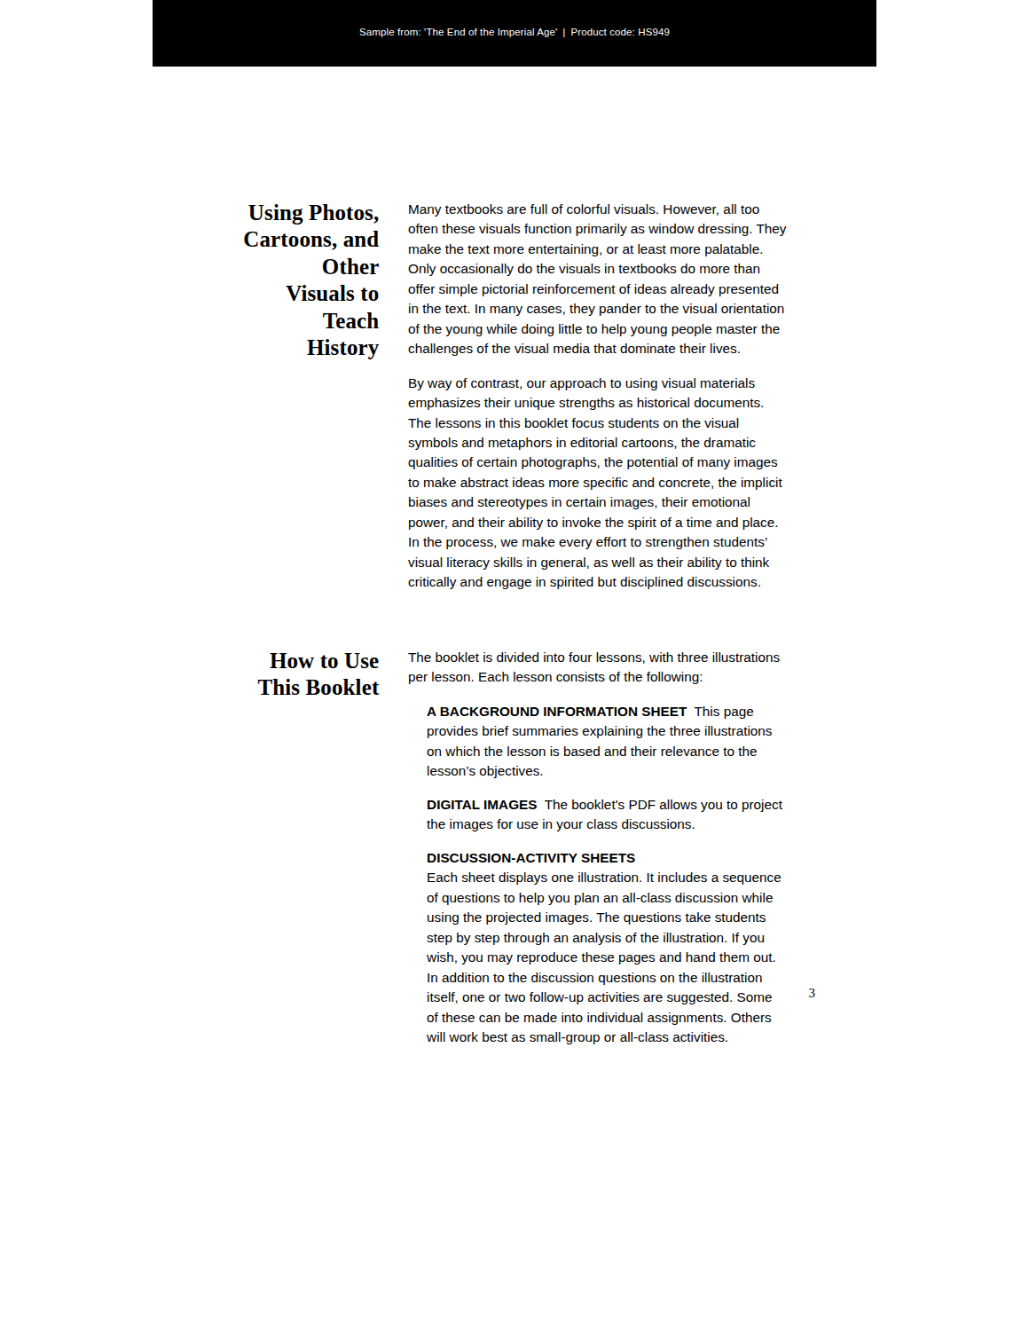Sample from: 'The End of the Imperial Age'|Product code: HS949
Using Photos,
Cartoons, and Other
Visuals to Teach
History
Many textbooks are full of colorful visuals. However, all too often these visuals function primarily as window dressing. They make the text more entertaining, or at least more palatable. Only occasionally do the visuals in textbooks do more than offer simple pictorial reinforcement of ideas already presented in the text. In many cases, they pander to the visual orientation of the young while doing little to help young people master the challenges of the visual media that dominate their lives.
By way of contrast, our approach to using visual materials emphasizes their unique strengths as historical documents. The lessons in this booklet focus students on the visual symbols and metaphors in editorial cartoons, the dramatic qualities of certain photographs, the potential of many images to make abstract ideas more specific and concrete, the implicit biases and stereotypes in certain images, their emotional power, and their ability to invoke the spirit of a time and place. In the process, we make every effort to strengthen students’ visual literacy skills in general, as well as their ability to think critically and engage in spirited but disciplined discussions.
How to Use
This Booklet
The booklet is divided into four lessons, with three illustrations per lesson. Each lesson consists of the following:
A BACKGROUND INFORMATION SHEET This page provides brief summaries explaining the three illustrations on which the lesson is based and their relevance to the lesson’s objectives.
DIGITAL IMAGES The booklet's PDF allows you to project the images for use in your class discussions.
DISCUSSION-ACTIVITY SHEETS
Each sheet displays one illustration. It includes a sequence of questions to help you plan an all-class discussion while using the projected images. The questions take students step by step through an analysis of the illustration. If you wish, you may reproduce these pages and hand them out. In addition to the discussion questions on the illustration itself, one or two follow-up activities are suggested. Some of these can be made into individual assignments. Others will work best as small-group or all-class activities.
3